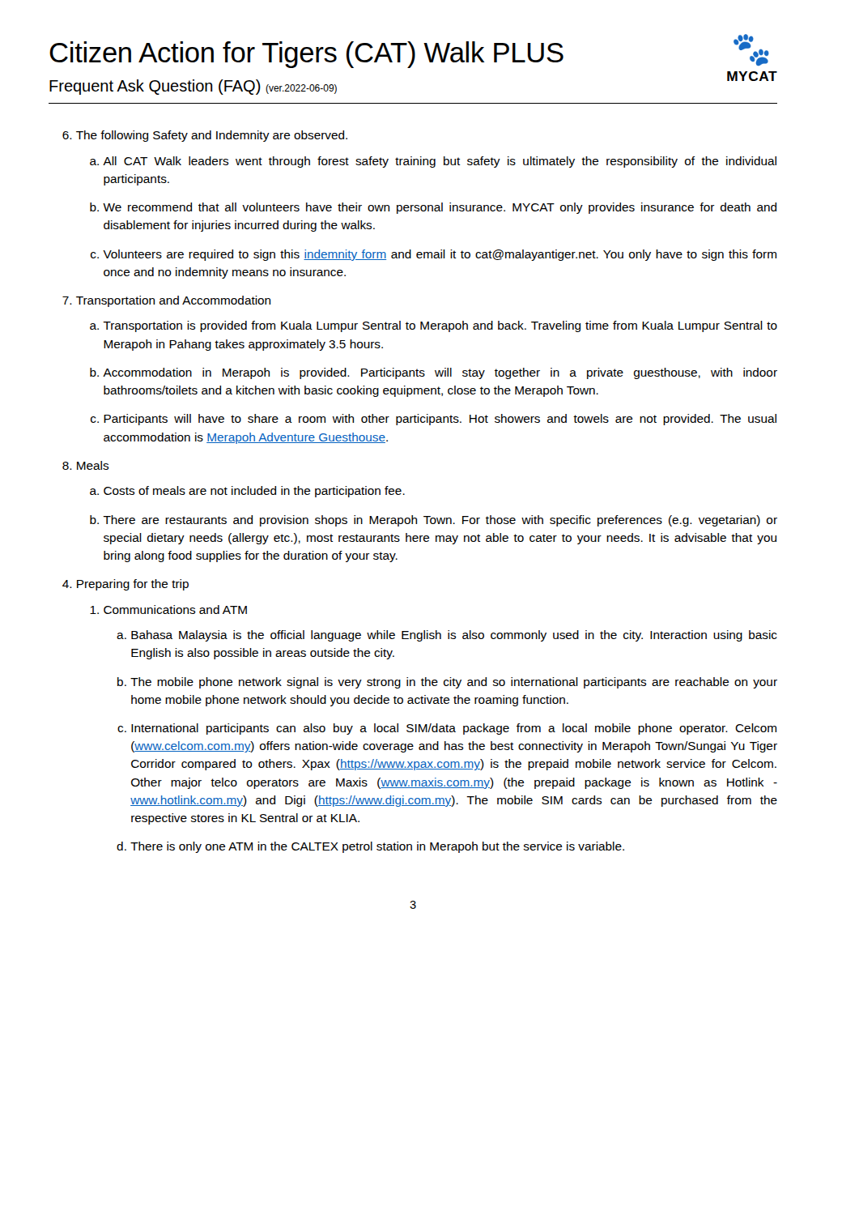🐾 MYCAT
Citizen Action for Tigers (CAT) Walk PLUS
Frequent Ask Question (FAQ) (ver.2022-06-09)
The following Safety and Indemnity are observed.
All CAT Walk leaders went through forest safety training but safety is ultimately the responsibility of the individual participants.
We recommend that all volunteers have their own personal insurance. MYCAT only provides insurance for death and disablement for injuries incurred during the walks.
Volunteers are required to sign this indemnity form and email it to cat@malayantiger.net. You only have to sign this form once and no indemnity means no insurance.
Transportation and Accommodation
Transportation is provided from Kuala Lumpur Sentral to Merapoh and back. Traveling time from Kuala Lumpur Sentral to Merapoh in Pahang takes approximately 3.5 hours.
Accommodation in Merapoh is provided. Participants will stay together in a private guesthouse, with indoor bathrooms/toilets and a kitchen with basic cooking equipment, close to the Merapoh Town.
Participants will have to share a room with other participants. Hot showers and towels are not provided. The usual accommodation is Merapoh Adventure Guesthouse.
Meals
Costs of meals are not included in the participation fee.
There are restaurants and provision shops in Merapoh Town. For those with specific preferences (e.g. vegetarian) or special dietary needs (allergy etc.), most restaurants here may not able to cater to your needs. It is advisable that you bring along food supplies for the duration of your stay.
Preparing for the trip
Communications and ATM
Bahasa Malaysia is the official language while English is also commonly used in the city. Interaction using basic English is also possible in areas outside the city.
The mobile phone network signal is very strong in the city and so international participants are reachable on your home mobile phone network should you decide to activate the roaming function.
International participants can also buy a local SIM/data package from a local mobile phone operator. Celcom (www.celcom.com.my) offers nation-wide coverage and has the best connectivity in Merapoh Town/Sungai Yu Tiger Corridor compared to others. Xpax (https://www.xpax.com.my) is the prepaid mobile network service for Celcom. Other major telco operators are Maxis (www.maxis.com.my) (the prepaid package is known as Hotlink - www.hotlink.com.my) and Digi (https://www.digi.com.my). The mobile SIM cards can be purchased from the respective stores in KL Sentral or at KLIA.
There is only one ATM in the CALTEX petrol station in Merapoh but the service is variable.
3